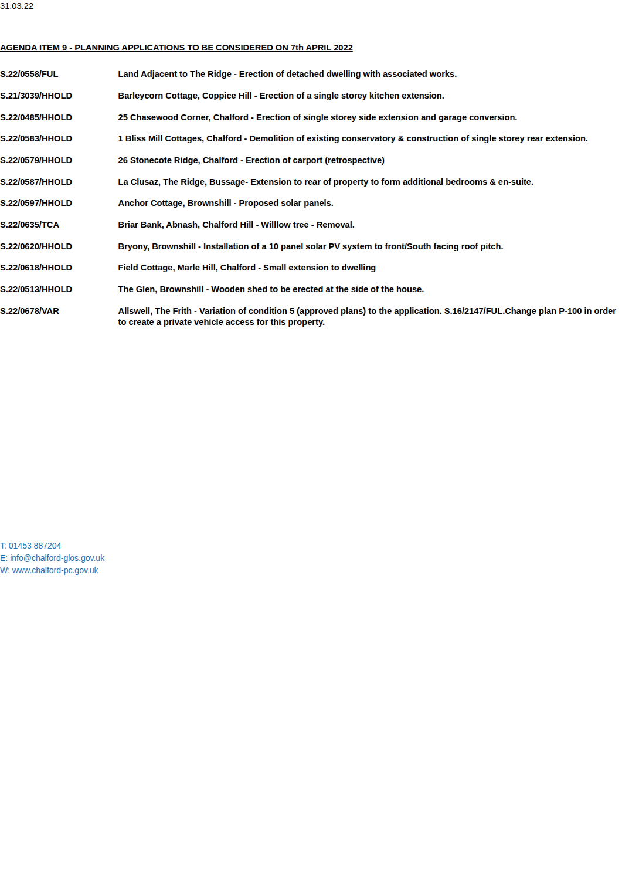31.03.22
AGENDA ITEM 9 - PLANNING APPLICATIONS TO BE CONSIDERED ON 7th APRIL 2022
| S.22/0558/FUL | Land Adjacent to The Ridge - Erection of detached dwelling with associated works. |
| S.21/3039/HHOLD | Barleycorn Cottage, Coppice Hill - Erection of a single storey kitchen extension. |
| S.22/0485/HHOLD | 25 Chasewood Corner, Chalford - Erection of single storey side extension and garage conversion. |
| S.22/0583/HHOLD | 1 Bliss Mill Cottages, Chalford - Demolition of existing conservatory & construction of single storey rear extension. |
| S.22/0579/HHOLD | 26 Stonecote Ridge, Chalford - Erection of carport (retrospective) |
| S.22/0587/HHOLD | La Clusaz, The Ridge, Bussage- Extension to rear of property to form additional bedrooms & en-suite. |
| S.22/0597/HHOLD | Anchor Cottage, Brownshill - Proposed solar panels. |
| S.22/0635/TCA | Briar Bank, Abnash, Chalford Hill - Willlow tree - Removal. |
| S.22/0620/HHOLD | Bryony, Brownshill - Installation of a 10 panel solar PV system to front/South facing roof pitch. |
| S.22/0618/HHOLD | Field Cottage, Marle Hill, Chalford - Small extension to dwelling |
| S.22/0513/HHOLD | The Glen, Brownshill - Wooden shed to be erected at the side of the house. |
| S.22/0678/VAR | Allswell, The Frith - Variation of condition 5 (approved plans) to the application. S.16/2147/FUL.Change plan P-100 in order to create a private vehicle access for this property. |
T: 01453 887204
E: info@chalford-glos.gov.uk
W: www.chalford-pc.gov.uk